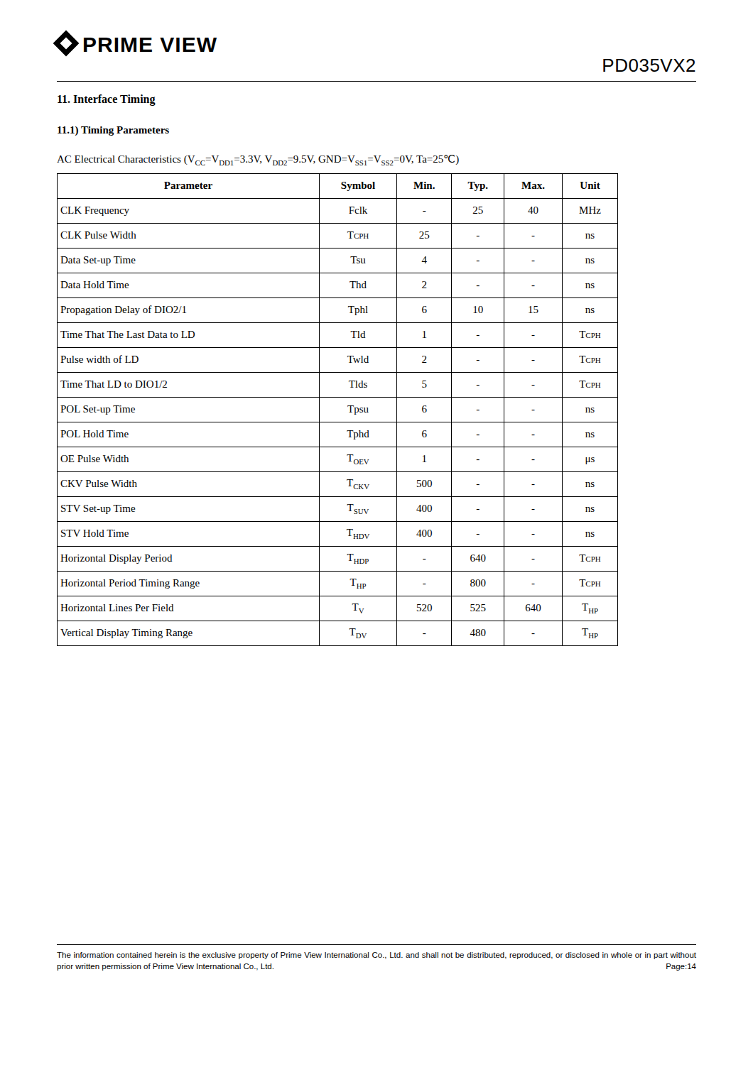PRIME VIEW
PD035VX2
11. Interface Timing
11.1) Timing Parameters
AC Electrical Characteristics (VCC=VDD1=3.3V, VDD2=9.5V, GND=VSS1=VSS2=0V, Ta=25℃)
| Parameter | Symbol | Min. | Typ. | Max. | Unit |
| --- | --- | --- | --- | --- | --- |
| CLK Frequency | Fclk | - | 25 | 40 | MHz |
| CLK Pulse Width | T cph | 25 | - | - | ns |
| Data Set-up Time | Tsu | 4 | - | - | ns |
| Data Hold Time | Thd | 2 | - | - | ns |
| Propagation Delay of DIO2/1 | Tphl | 6 | 10 | 15 | ns |
| Time That The Last Data to LD | Tld | 1 | - | - | T cph |
| Pulse width of LD | Twld | 2 | - | - | T cph |
| Time That LD to DIO1/2 | Tlds | 5 | - | - | T cph |
| POL Set-up Time | Tpsu | 6 | - | - | ns |
| POL Hold Time | Tphd | 6 | - | - | ns |
| OE Pulse Width | T OEV | 1 | - | - | μs |
| CKV Pulse Width | T CKV | 500 | - | - | ns |
| STV Set-up Time | T SUV | 400 | - | - | ns |
| STV Hold Time | T HDV | 400 | - | - | ns |
| Horizontal Display Period | T HDP | - | 640 | - | T cph |
| Horizontal Period Timing Range | T HP | - | 800 | - | T cph |
| Horizontal Lines Per Field | T V | 520 | 525 | 640 | T HP |
| Vertical Display Timing Range | T DV | - | 480 | - | T HP |
The information contained herein is the exclusive property of Prime View International Co., Ltd. and shall not be distributed, reproduced, or disclosed in whole or in part without prior written permission of Prime View International Co., Ltd.Page:14